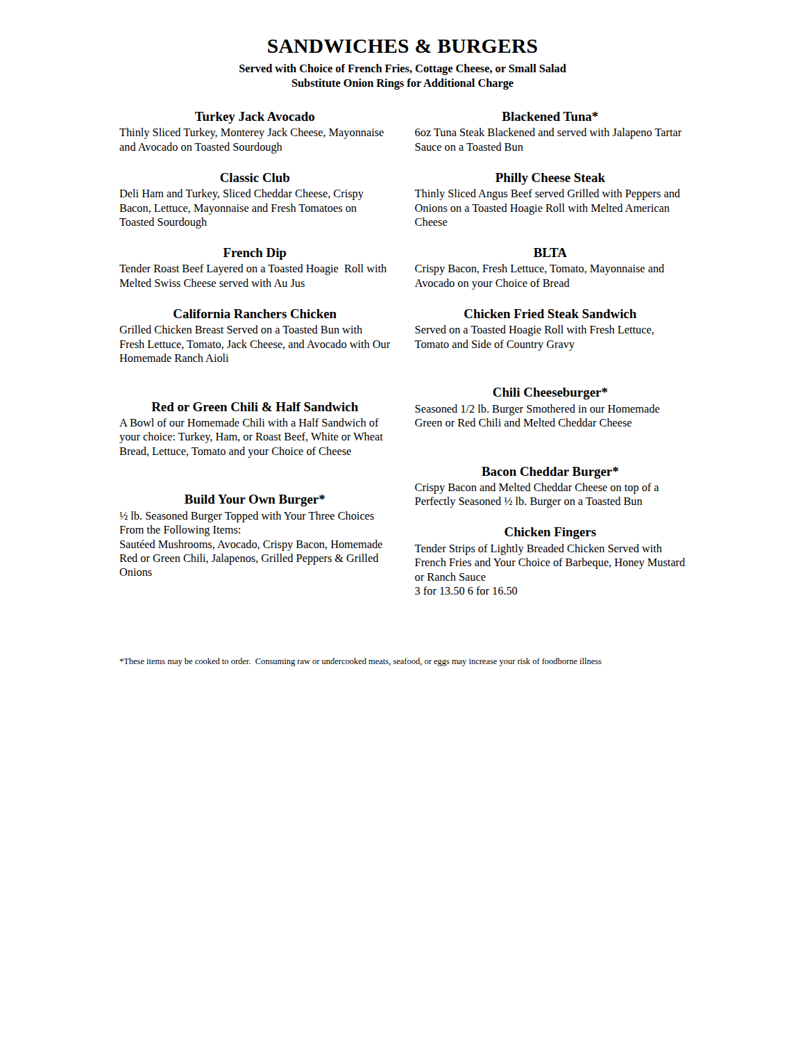SANDWICHES & BURGERS
Served with Choice of French Fries, Cottage Cheese, or Small Salad
Substitute Onion Rings for Additional Charge
Turkey Jack Avocado
Thinly Sliced Turkey, Monterey Jack Cheese, Mayonnaise and Avocado on Toasted Sourdough
Classic Club
Deli Ham and Turkey, Sliced Cheddar Cheese, Crispy Bacon, Lettuce, Mayonnaise and Fresh Tomatoes on Toasted Sourdough
French Dip
Tender Roast Beef Layered on a Toasted Hoagie Roll with Melted Swiss Cheese served with Au Jus
California Ranchers Chicken
Grilled Chicken Breast Served on a Toasted Bun with Fresh Lettuce, Tomato, Jack Cheese, and Avocado with Our Homemade Ranch Aioli
Red or Green Chili & Half Sandwich
A Bowl of our Homemade Chili with a Half Sandwich of your choice: Turkey, Ham, or Roast Beef, White or Wheat Bread, Lettuce, Tomato and your Choice of Cheese
Build Your Own Burger*
½ lb. Seasoned Burger Topped with Your Three Choices From the Following Items:
Sautéed Mushrooms, Avocado, Crispy Bacon, Homemade Red or Green Chili, Jalapenos, Grilled Peppers & Grilled Onions
Blackened Tuna*
6oz Tuna Steak Blackened and served with Jalapeno Tartar Sauce on a Toasted Bun
Philly Cheese Steak
Thinly Sliced Angus Beef served Grilled with Peppers and Onions on a Toasted Hoagie Roll with Melted American Cheese
BLTA
Crispy Bacon, Fresh Lettuce, Tomato, Mayonnaise and Avocado on your Choice of Bread
Chicken Fried Steak Sandwich
Served on a Toasted Hoagie Roll with Fresh Lettuce, Tomato and Side of Country Gravy
Chili Cheeseburger*
Seasoned 1/2 lb. Burger Smothered in our Homemade Green or Red Chili and Melted Cheddar Cheese
Bacon Cheddar Burger*
Crispy Bacon and Melted Cheddar Cheese on top of a Perfectly Seasoned ½ lb. Burger on a Toasted Bun
Chicken Fingers
Tender Strips of Lightly Breaded Chicken Served with French Fries and Your Choice of Barbeque, Honey Mustard or Ranch Sauce
3 for 13.50 6 for 16.50
*These items may be cooked to order. Consuming raw or undercooked meats, seafood, or eggs may increase your risk of foodborne illness